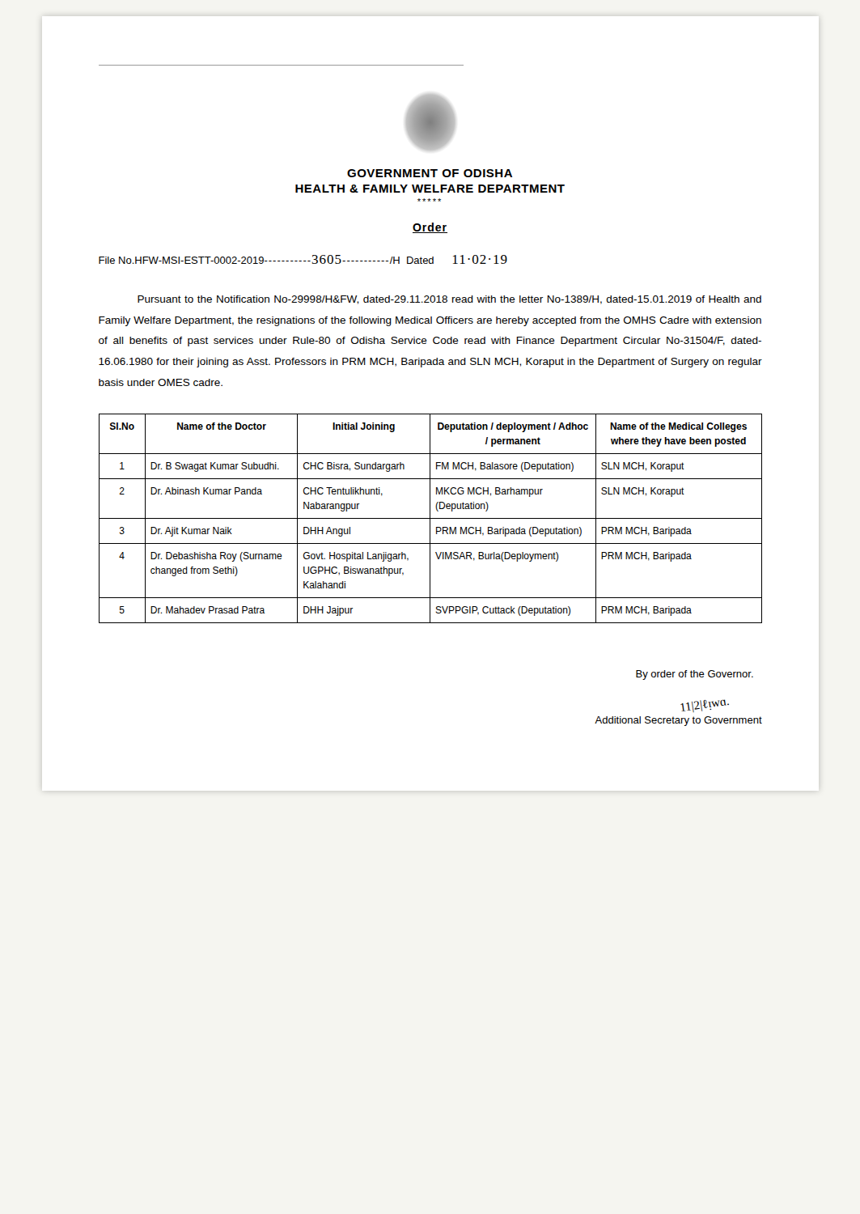Government of Odisha
Health & Family Welfare Department
*****
Order
File No.HFW-MSI-ESTT-0002-2019-----------3605-----------/H Dated 11·02·19
Pursuant to the Notification No-29998/H&FW, dated-29.11.2018 read with the letter No-1389/H, dated-15.01.2019 of Health and Family Welfare Department, the resignations of the following Medical Officers are hereby accepted from the OMHS Cadre with extension of all benefits of past services under Rule-80 of Odisha Service Code read with Finance Department Circular No-31504/F, dated-16.06.1980 for their joining as Asst. Professors in PRM MCH, Baripada and SLN MCH, Koraput in the Department of Surgery on regular basis under OMES cadre.
| Sl.No | Name of the Doctor | Initial Joining | Deputation / deployment / Adhoc / permanent | Name of the Medical Colleges where they have been posted |
| --- | --- | --- | --- | --- |
| 1 | Dr. B Swagat Kumar Subudhi. | CHC Bisra, Sundargarh | FM MCH, Balasore (Deputation) | SLN MCH, Koraput |
| 2 | Dr. Abinash Kumar Panda | CHC Tentulikhunti, Nabarangpur | MKCG MCH, Barhampur (Deputation) | SLN MCH, Koraput |
| 3 | Dr. Ajit Kumar Naik | DHH Angul | PRM MCH, Baripada (Deputation) | PRM MCH, Baripada |
| 4 | Dr. Debashisha Roy (Surname changed from Sethi) | Govt. Hospital Lanjigarh, UGPHC, Biswanathpur, Kalahandi | VIMSAR, Burla(Deployment) | PRM MCH, Baripada |
| 5 | Dr. Mahadev Prasad Patra | DHH Jajpur | SVPPGIP, Cuttack (Deputation) | PRM MCH, Baripada |
By order of the Governor.
11|2|ℓᴉᴡɑ.
Additional Secretary to Government